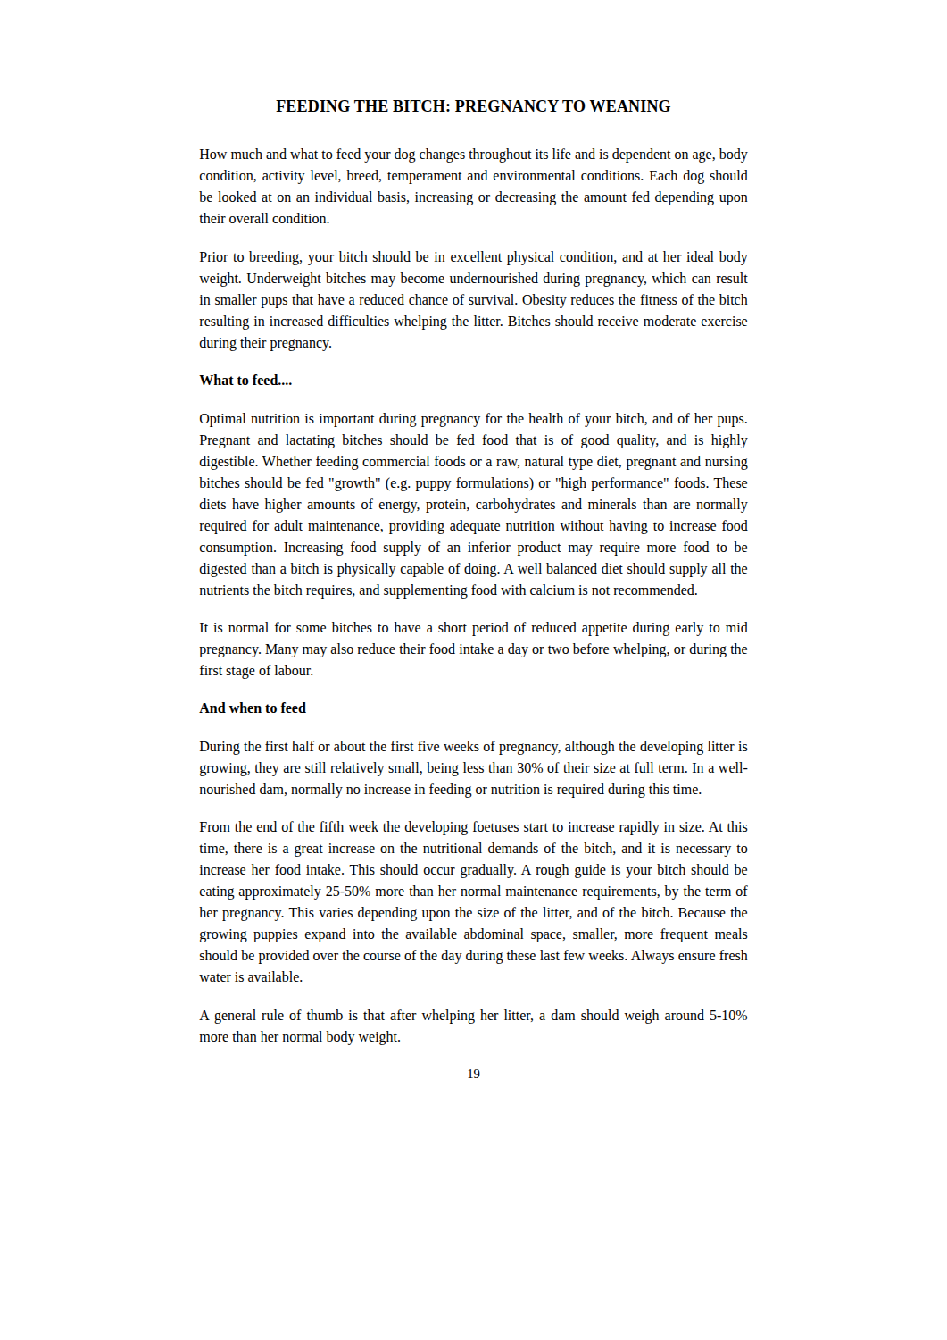FEEDING THE BITCH: PREGNANCY TO WEANING
How much and what to feed your dog changes throughout its life and is dependent on age, body condition, activity level, breed, temperament and environmental conditions. Each dog should be looked at on an individual basis, increasing or decreasing the amount fed depending upon their overall condition.
Prior to breeding, your bitch should be in excellent physical condition, and at her ideal body weight. Underweight bitches may become undernourished during pregnancy, which can result in smaller pups that have a reduced chance of survival. Obesity reduces the fitness of the bitch resulting in increased difficulties whelping the litter. Bitches should receive moderate exercise during their pregnancy.
What to feed....
Optimal nutrition is important during pregnancy for the health of your bitch, and of her pups. Pregnant and lactating bitches should be fed food that is of good quality, and is highly digestible. Whether feeding commercial foods or a raw, natural type diet, pregnant and nursing bitches should be fed "growth" (e.g. puppy formulations) or "high performance" foods. These diets have higher amounts of energy, protein, carbohydrates and minerals than are normally required for adult maintenance, providing adequate nutrition without having to increase food consumption. Increasing food supply of an inferior product may require more food to be digested than a bitch is physically capable of doing. A well balanced diet should supply all the nutrients the bitch requires, and supplementing food with calcium is not recommended.
It is normal for some bitches to have a short period of reduced appetite during early to mid pregnancy. Many may also reduce their food intake a day or two before whelping, or during the first stage of labour.
And when to feed
During the first half or about the first five weeks of pregnancy, although the developing litter is growing, they are still relatively small, being less than 30% of their size at full term. In a well-nourished dam, normally no increase in feeding or nutrition is required during this time.
From the end of the fifth week the developing foetuses start to increase rapidly in size. At this time, there is a great increase on the nutritional demands of the bitch, and it is necessary to increase her food intake. This should occur gradually. A rough guide is your bitch should be eating approximately 25-50% more than her normal maintenance requirements, by the term of her pregnancy. This varies depending upon the size of the litter, and of the bitch. Because the growing puppies expand into the available abdominal space, smaller, more frequent meals should be provided over the course of the day during these last few weeks. Always ensure fresh water is available.
A general rule of thumb is that after whelping her litter, a dam should weigh around 5‑10% more than her normal body weight.
19